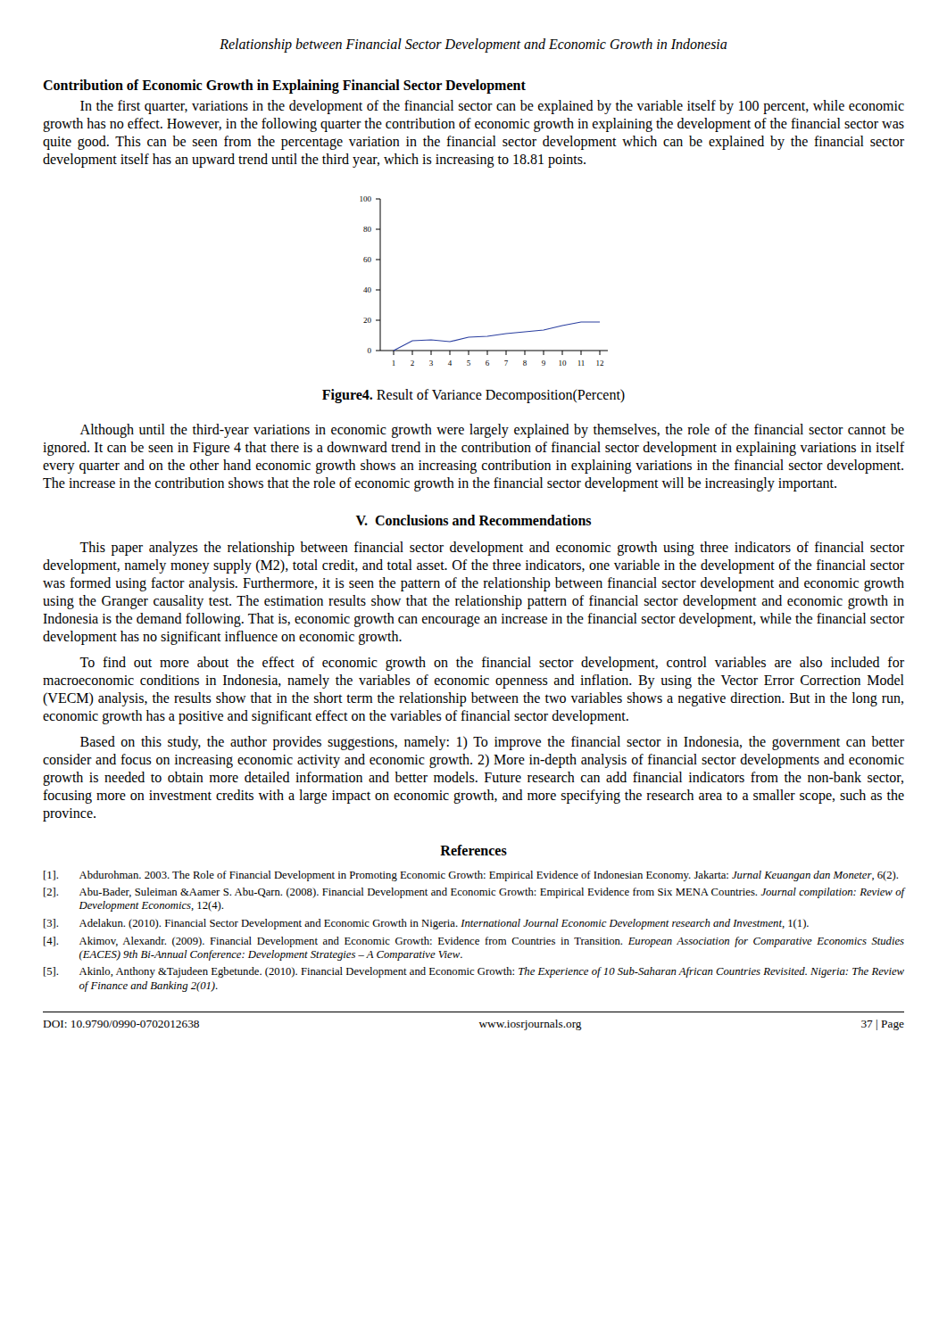Relationship between Financial Sector Development and Economic Growth in Indonesia
Contribution of Economic Growth in Explaining Financial Sector Development
In the first quarter, variations in the development of the financial sector can be explained by the variable itself by 100 percent, while economic growth has no effect. However, in the following quarter the contribution of economic growth in explaining the development of the financial sector was quite good. This can be seen from the percentage variation in the financial sector development which can be explained by the financial sector development itself has an upward trend until the third year, which is increasing to 18.81 points.
100 80 60 40 20 0 1 2 3 4 5 6 7 8 9 10 11 12
Figure4. Result of Variance Decomposition(Percent)
Although until the third-year variations in economic growth were largely explained by themselves, the role of the financial sector cannot be ignored. It can be seen in Figure 4 that there is a downward trend in the contribution of financial sector development in explaining variations in itself every quarter and on the other hand economic growth shows an increasing contribution in explaining variations in the financial sector development. The increase in the contribution shows that the role of economic growth in the financial sector development will be increasingly important.
V. Conclusions and Recommendations
This paper analyzes the relationship between financial sector development and economic growth using three indicators of financial sector development, namely money supply (M2), total credit, and total asset. Of the three indicators, one variable in the development of the financial sector was formed using factor analysis. Furthermore, it is seen the pattern of the relationship between financial sector development and economic growth using the Granger causality test. The estimation results show that the relationship pattern of financial sector development and economic growth in Indonesia is the demand following. That is, economic growth can encourage an increase in the financial sector development, while the financial sector development has no significant influence on economic growth.
To find out more about the effect of economic growth on the financial sector development, control variables are also included for macroeconomic conditions in Indonesia, namely the variables of economic openness and inflation. By using the Vector Error Correction Model (VECM) analysis, the results show that in the short term the relationship between the two variables shows a negative direction. But in the long run, economic growth has a positive and significant effect on the variables of financial sector development.
Based on this study, the author provides suggestions, namely: 1) To improve the financial sector in Indonesia, the government can better consider and focus on increasing economic activity and economic growth. 2) More in-depth analysis of financial sector developments and economic growth is needed to obtain more detailed information and better models. Future research can add financial indicators from the non-bank sector, focusing more on investment credits with a large impact on economic growth, and more specifying the research area to a smaller scope, such as the province.
References
[1]. Abdurohman. 2003. The Role of Financial Development in Promoting Economic Growth: Empirical Evidence of Indonesian Economy. Jakarta: Jurnal Keuangan dan Moneter, 6(2).
[2]. Abu-Bader, Suleiman &Aamer S. Abu-Qarn. (2008). Financial Development and Economic Growth: Empirical Evidence from Six MENA Countries. Journal compilation: Review of Development Economics, 12(4).
[3]. Adelakun. (2010). Financial Sector Development and Economic Growth in Nigeria. International Journal Economic Development research and Investment, 1(1).
[4]. Akimov, Alexandr. (2009). Financial Development and Economic Growth: Evidence from Countries in Transition. European Association for Comparative Economics Studies (EACES) 9th Bi-Annual Conference: Development Strategies – A Comparative View.
[5]. Akinlo, Anthony &Tajudeen Egbetunde. (2010). Financial Development and Economic Growth: The Experience of 10 Sub-Saharan African Countries Revisited. Nigeria: The Review of Finance and Banking 2(01).
DOI: 10.9790/0990-0702012638 www.iosrjournals.org 37 | Page